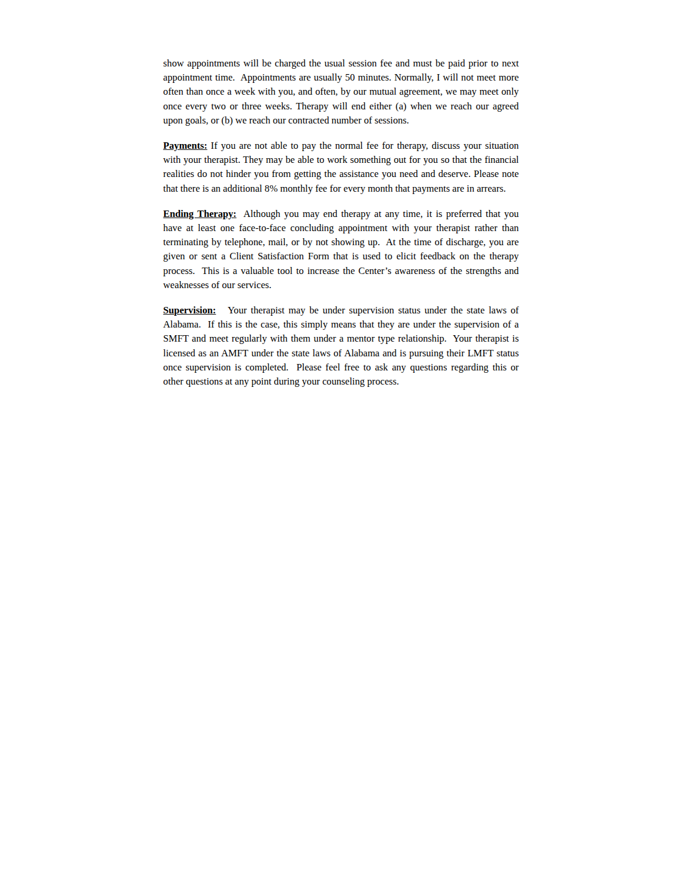show appointments will be charged the usual session fee and must be paid prior to next appointment time. Appointments are usually 50 minutes. Normally, I will not meet more often than once a week with you, and often, by our mutual agreement, we may meet only once every two or three weeks. Therapy will end either (a) when we reach our agreed upon goals, or (b) we reach our contracted number of sessions.
Payments: If you are not able to pay the normal fee for therapy, discuss your situation with your therapist. They may be able to work something out for you so that the financial realities do not hinder you from getting the assistance you need and deserve. Please note that there is an additional 8% monthly fee for every month that payments are in arrears.
Ending Therapy: Although you may end therapy at any time, it is preferred that you have at least one face-to-face concluding appointment with your therapist rather than terminating by telephone, mail, or by not showing up. At the time of discharge, you are given or sent a Client Satisfaction Form that is used to elicit feedback on the therapy process. This is a valuable tool to increase the Center’s awareness of the strengths and weaknesses of our services.
Supervision: Your therapist may be under supervision status under the state laws of Alabama. If this is the case, this simply means that they are under the supervision of a SMFT and meet regularly with them under a mentor type relationship. Your therapist is licensed as an AMFT under the state laws of Alabama and is pursuing their LMFT status once supervision is completed. Please feel free to ask any questions regarding this or other questions at any point during your counseling process.